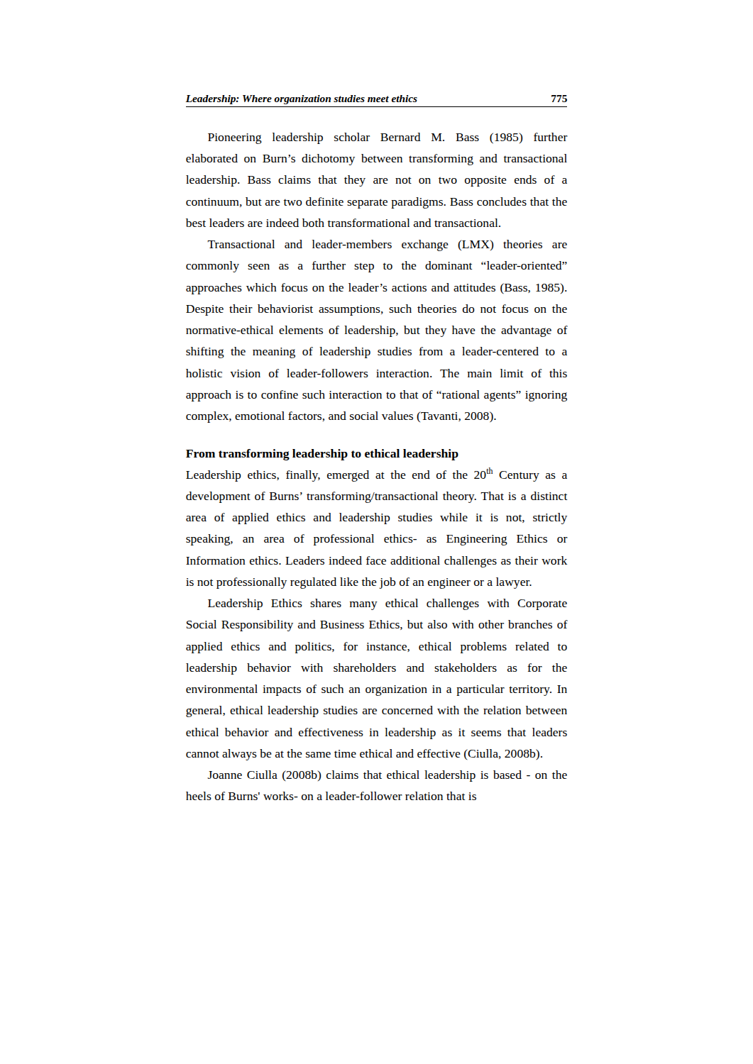Leadership: Where organization studies meet ethics 775
Pioneering leadership scholar Bernard M. Bass (1985) further elaborated on Burn’s dichotomy between transforming and transactional leadership. Bass claims that they are not on two opposite ends of a continuum, but are two definite separate paradigms. Bass concludes that the best leaders are indeed both transformational and transactional.
Transactional and leader-members exchange (LMX) theories are commonly seen as a further step to the dominant “leader-oriented” approaches which focus on the leader’s actions and attitudes (Bass, 1985). Despite their behaviorist assumptions, such theories do not focus on the normative-ethical elements of leadership, but they have the advantage of shifting the meaning of leadership studies from a leader-centered to a holistic vision of leader-followers interaction. The main limit of this approach is to confine such interaction to that of “rational agents” ignoring complex, emotional factors, and social values (Tavanti, 2008).
From transforming leadership to ethical leadership
Leadership ethics, finally, emerged at the end of the 20th Century as a development of Burns’ transforming/transactional theory. That is a distinct area of applied ethics and leadership studies while it is not, strictly speaking, an area of professional ethics- as Engineering Ethics or Information ethics. Leaders indeed face additional challenges as their work is not professionally regulated like the job of an engineer or a lawyer.
Leadership Ethics shares many ethical challenges with Corporate Social Responsibility and Business Ethics, but also with other branches of applied ethics and politics, for instance, ethical problems related to leadership behavior with shareholders and stakeholders as for the environmental impacts of such an organization in a particular territory. In general, ethical leadership studies are concerned with the relation between ethical behavior and effectiveness in leadership as it seems that leaders cannot always be at the same time ethical and effective (Ciulla, 2008b).
Joanne Ciulla (2008b) claims that ethical leadership is based - on the heels of Burns' works- on a leader-follower relation that is